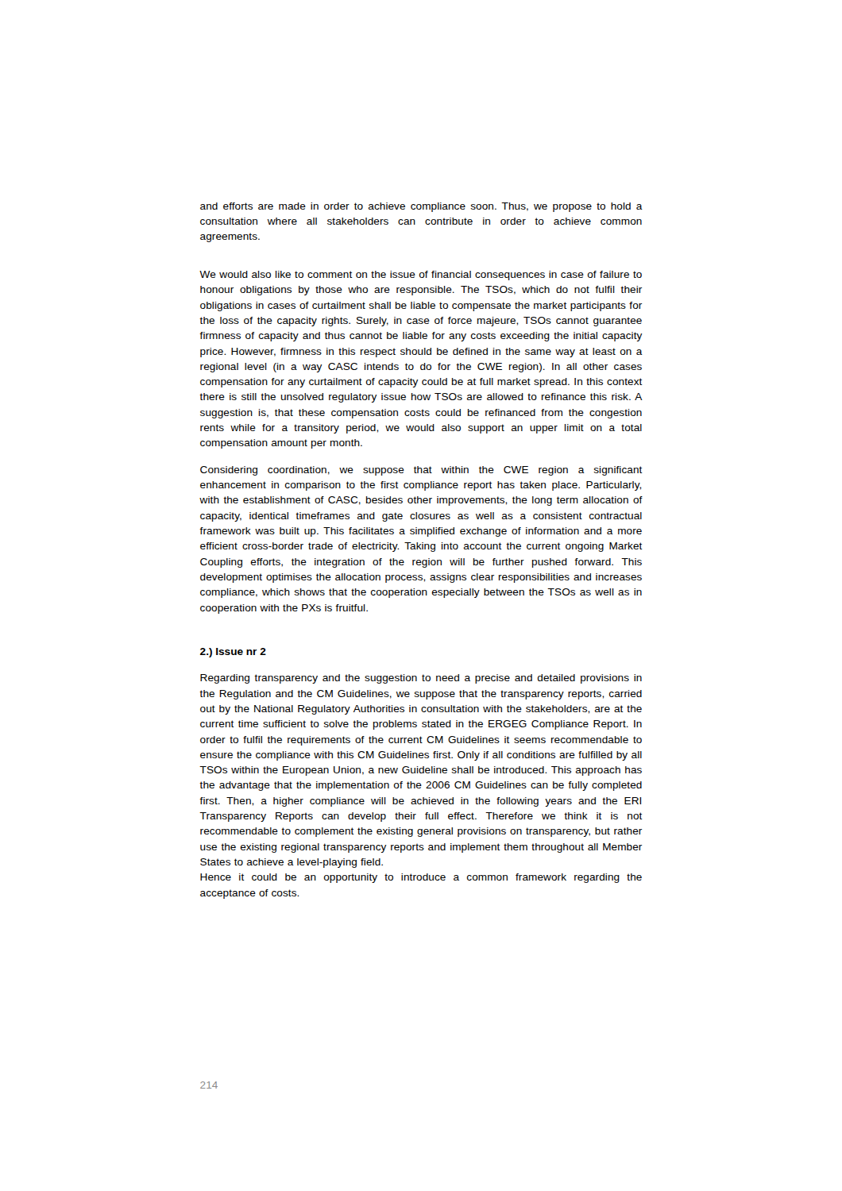and efforts are made in order to achieve compliance soon. Thus, we propose to hold a consultation where all stakeholders can contribute in order to achieve common agreements.
We would also like to comment on the issue of financial consequences in case of failure to honour obligations by those who are responsible. The TSOs, which do not fulfil their obligations in cases of curtailment shall be liable to compensate the market participants for the loss of the capacity rights. Surely, in case of force majeure, TSOs cannot guarantee firmness of capacity and thus cannot be liable for any costs exceeding the initial capacity price. However, firmness in this respect should be defined in the same way at least on a regional level (in a way CASC intends to do for the CWE region). In all other cases compensation for any curtailment of capacity could be at full market spread. In this context there is still the unsolved regulatory issue how TSOs are allowed to refinance this risk. A suggestion is, that these compensation costs could be refinanced from the congestion rents while for a transitory period, we would also support an upper limit on a total compensation amount per month.
Considering coordination, we suppose that within the CWE region a significant enhancement in comparison to the first compliance report has taken place. Particularly, with the establishment of CASC, besides other improvements, the long term allocation of capacity, identical timeframes and gate closures as well as a consistent contractual framework was built up. This facilitates a simplified exchange of information and a more efficient cross-border trade of electricity. Taking into account the current ongoing Market Coupling efforts, the integration of the region will be further pushed forward. This development optimises the allocation process, assigns clear responsibilities and increases compliance, which shows that the cooperation especially between the TSOs as well as in cooperation with the PXs is fruitful.
2.) Issue nr 2
Regarding transparency and the suggestion to need a precise and detailed provisions in the Regulation and the CM Guidelines, we suppose that the transparency reports, carried out by the National Regulatory Authorities in consultation with the stakeholders, are at the current time sufficient to solve the problems stated in the ERGEG Compliance Report. In order to fulfil the requirements of the current CM Guidelines it seems recommendable to ensure the compliance with this CM Guidelines first. Only if all conditions are fulfilled by all TSOs within the European Union, a new Guideline shall be introduced. This approach has the advantage that the implementation of the 2006 CM Guidelines can be fully completed first. Then, a higher compliance will be achieved in the following years and the ERI Transparency Reports can develop their full effect. Therefore we think it is not recommendable to complement the existing general provisions on transparency, but rather use the existing regional transparency reports and implement them throughout all Member States to achieve a level-playing field.
Hence it could be an opportunity to introduce a common framework regarding the acceptance of costs.
214